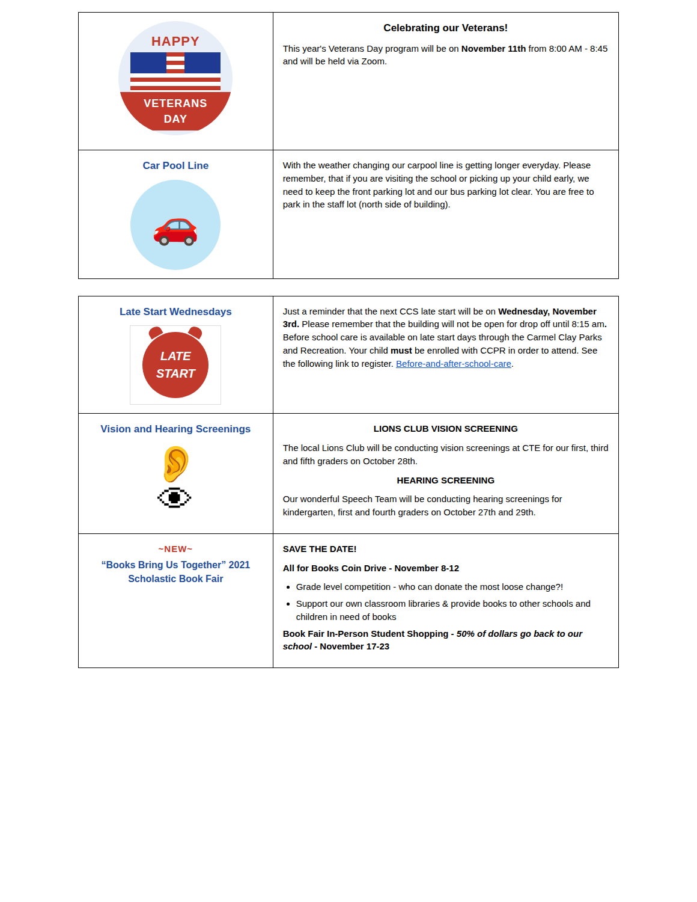| HAPPY VETERANS DAY | Celebrating our Veterans! This year's Veterans Day program will be on November 11th from 8:00 AM - 8:45 and will be held via Zoom. |
| Car Pool Line 🚗 | With the weather changing our carpool line is getting longer everyday. Please remember, that if you are visiting the school or picking up your child early, we need to keep the front parking lot and our bus parking lot clear. You are free to park in the staff lot (north side of building). |
| Late Start Wednesdays LATE START | Just a reminder that the next CCS late start will be on Wednesday, November 3rd. Please remember that the building will not be open for drop off until 8:15 am . Before school care is available on late start days through the Carmel Clay Parks and Recreation. Your child must be enrolled with CCPR in order to attend. See the following link to register. Before-and-after-school-care . |
| Vision and Hearing Screenings 👂 👁 | LIONS CLUB VISION SCREENING The local Lions Club will be conducting vision screenings at CTE for our first, third and fifth graders on October 28th. HEARING SCREENING Our wonderful Speech Team will be conducting hearing screenings for kindergarten, first and fourth graders on October 27th and 29th. |
| ~NEW~ “Books Bring Us Together” 2021 Scholastic Book Fair | SAVE THE DATE! All for Books Coin Drive - November 8-12 Grade level competition - who can donate the most loose change?! Support our own classroom libraries & provide books to other schools and children in need of books Book Fair In-Person Student Shopping - 50% of dollars go back to our school - November 17-23 |